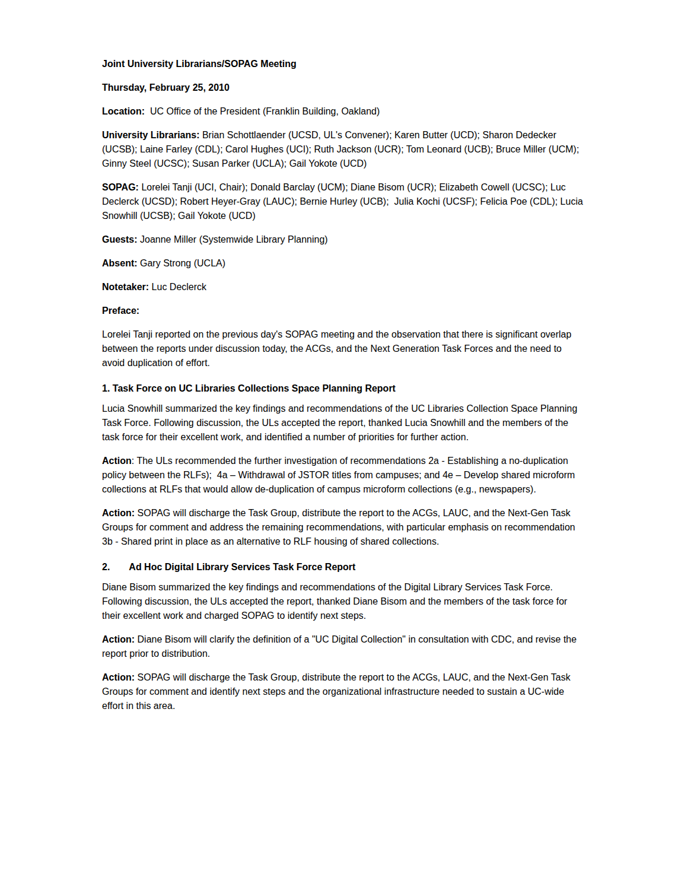Joint University Librarians/SOPAG Meeting
Thursday, February 25, 2010
Location: UC Office of the President (Franklin Building, Oakland)
University Librarians: Brian Schottlaender (UCSD, UL's Convener); Karen Butter (UCD); Sharon Dedecker (UCSB); Laine Farley (CDL); Carol Hughes (UCI); Ruth Jackson (UCR); Tom Leonard (UCB); Bruce Miller (UCM); Ginny Steel (UCSC); Susan Parker (UCLA); Gail Yokote (UCD)
SOPAG: Lorelei Tanji (UCI, Chair); Donald Barclay (UCM); Diane Bisom (UCR); Elizabeth Cowell (UCSC); Luc Declerck (UCSD); Robert Heyer-Gray (LAUC); Bernie Hurley (UCB); Julia Kochi (UCSF); Felicia Poe (CDL); Lucia Snowhill (UCSB); Gail Yokote (UCD)
Guests: Joanne Miller (Systemwide Library Planning)
Absent: Gary Strong (UCLA)
Notetaker: Luc Declerck
Preface:
Lorelei Tanji reported on the previous day's SOPAG meeting and the observation that there is significant overlap between the reports under discussion today, the ACGs, and the Next Generation Task Forces and the need to avoid duplication of effort.
1. Task Force on UC Libraries Collections Space Planning Report
Lucia Snowhill summarized the key findings and recommendations of the UC Libraries Collection Space Planning Task Force. Following discussion, the ULs accepted the report, thanked Lucia Snowhill and the members of the task force for their excellent work, and identified a number of priorities for further action.
Action: The ULs recommended the further investigation of recommendations 2a - Establishing a no-duplication policy between the RLFs); 4a – Withdrawal of JSTOR titles from campuses; and 4e – Develop shared microform collections at RLFs that would allow de-duplication of campus microform collections (e.g., newspapers).
Action: SOPAG will discharge the Task Group, distribute the report to the ACGs, LAUC, and the Next-Gen Task Groups for comment and address the remaining recommendations, with particular emphasis on recommendation 3b - Shared print in place as an alternative to RLF housing of shared collections.
2. Ad Hoc Digital Library Services Task Force Report
Diane Bisom summarized the key findings and recommendations of the Digital Library Services Task Force. Following discussion, the ULs accepted the report, thanked Diane Bisom and the members of the task force for their excellent work and charged SOPAG to identify next steps.
Action: Diane Bisom will clarify the definition of a "UC Digital Collection" in consultation with CDC, and revise the report prior to distribution.
Action: SOPAG will discharge the Task Group, distribute the report to the ACGs, LAUC, and the Next-Gen Task Groups for comment and identify next steps and the organizational infrastructure needed to sustain a UC-wide effort in this area.